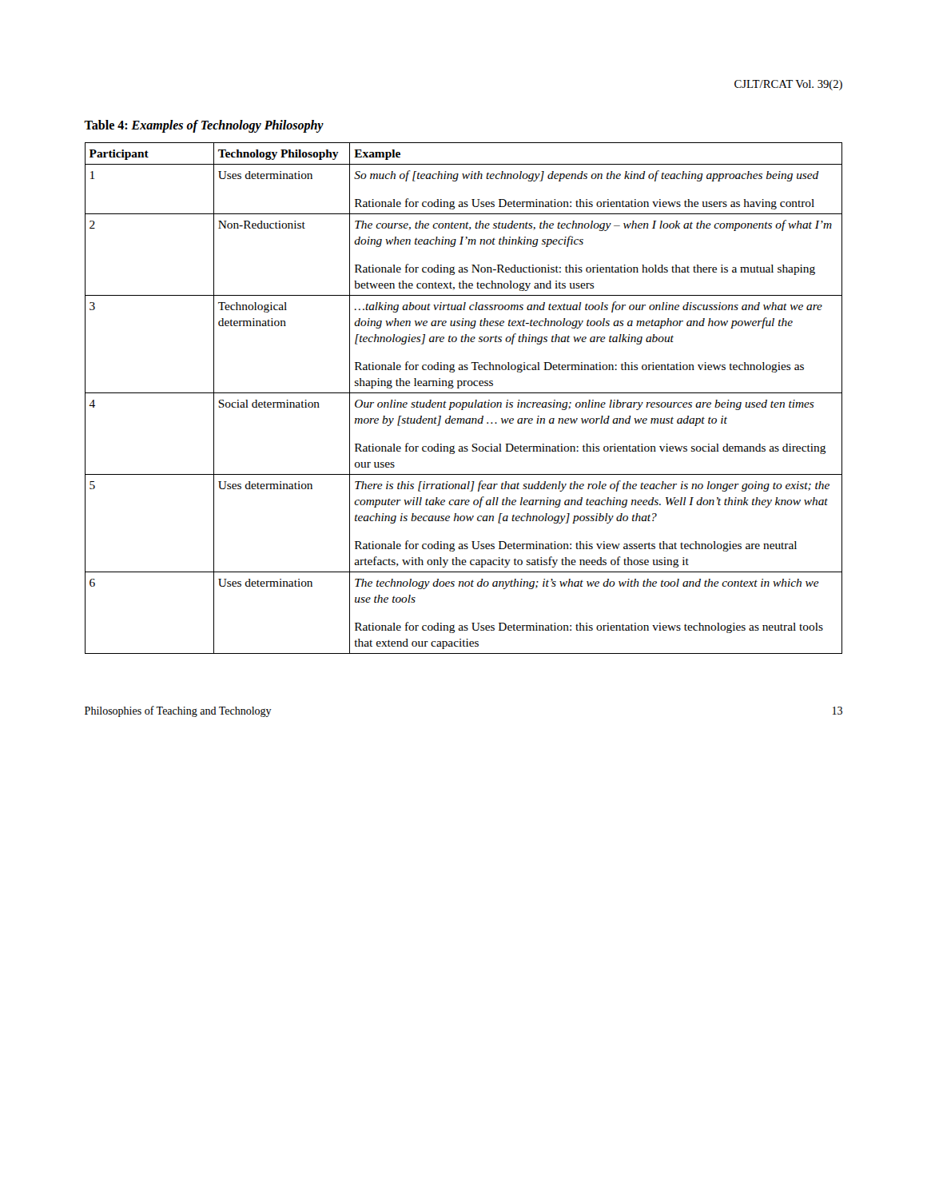CJLT/RCAT Vol. 39(2)
Table 4: Examples of Technology Philosophy
| Participant | Technology Philosophy | Example |
| --- | --- | --- |
| 1 | Uses determination | So much of [teaching with technology] depends on the kind of teaching approaches being used Rationale for coding as Uses Determination: this orientation views the users as having control |
| 2 | Non-Reductionist | The course, the content, the students, the technology – when I look at the components of what I’m doing when teaching I’m not thinking specifics Rationale for coding as Non-Reductionist: this orientation holds that there is a mutual shaping between the context, the technology and its users |
| 3 | Technological determination | …talking about virtual classrooms and textual tools for our online discussions and what we are doing when we are using these text-technology tools as a metaphor and how powerful the [technologies] are to the sorts of things that we are talking about Rationale for coding as Technological Determination: this orientation views technologies as shaping the learning process |
| 4 | Social determination | Our online student population is increasing; online library resources are being used ten times more by [student] demand … we are in a new world and we must adapt to it Rationale for coding as Social Determination: this orientation views social demands as directing our uses |
| 5 | Uses determination | There is this [irrational] fear that suddenly the role of the teacher is no longer going to exist; the computer will take care of all the learning and teaching needs. Well I don’t think they know what teaching is because how can [a technology] possibly do that? Rationale for coding as Uses Determination: this view asserts that technologies are neutral artefacts, with only the capacity to satisfy the needs of those using it |
| 6 | Uses determination | The technology does not do anything; it’s what we do with the tool and the context in which we use the tools Rationale for coding as Uses Determination: this orientation views technologies as neutral tools that extend our capacities |
Philosophies of Teaching and Technology 13